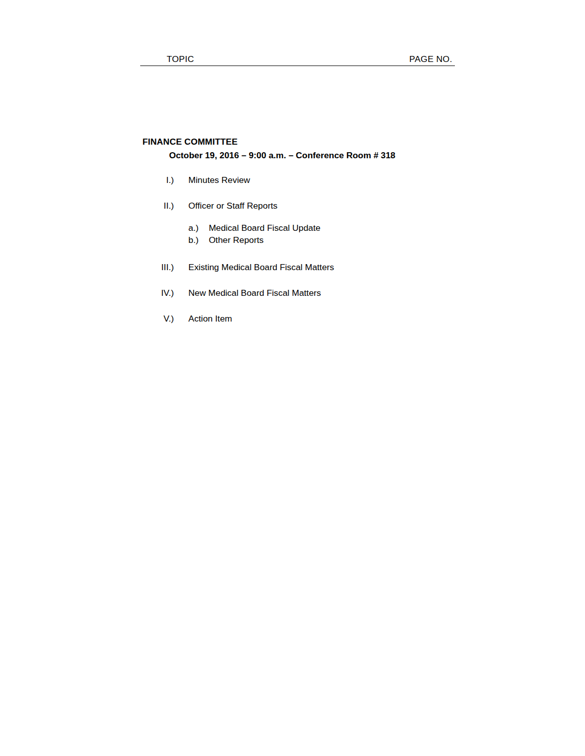TOPIC
PAGE NO.
FINANCE COMMITTEE
October 19, 2016 – 9:00 a.m. – Conference Room # 318
I.) Minutes Review
II.) Officer or Staff Reports
a.) Medical Board Fiscal Update
b.) Other Reports
III.) Existing Medical Board Fiscal Matters
IV.) New Medical Board Fiscal Matters
V.) Action Item